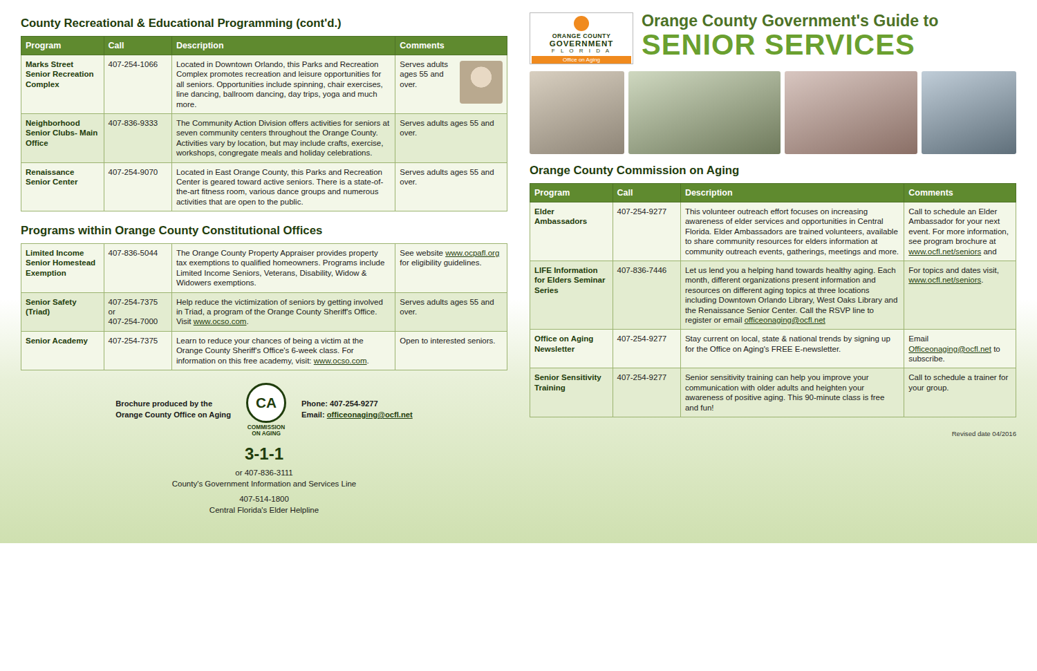County Recreational & Educational Programming (cont'd.)
| Program | Call | Description | Comments |
| --- | --- | --- | --- |
| Marks Street Senior Recreation Complex | 407-254-1066 | Located in Downtown Orlando, this Parks and Recreation Complex promotes recreation and leisure opportunities for all seniors. Opportunities include spinning, chair exercises, line dancing, ballroom dancing, day trips, yoga and much more. | Serves adults ages 55 and over. |
| Neighborhood Senior Clubs- Main Office | 407-836-9333 | The Community Action Division offers activities for seniors at seven community centers throughout the Orange County. Activities vary by location, but may include crafts, exercise, workshops, congregate meals and holiday celebrations. | Serves adults ages 55 and over. |
| Renaissance Senior Center | 407-254-9070 | Located in East Orange County, this Parks and Recreation Center is geared toward active seniors. There is a state-of-the-art fitness room, various dance groups and numerous activities that are open to the public. | Serves adults ages 55 and over. |
Programs within Orange County Constitutional Offices
| Limited Income Senior Homestead Exemption | 407-836-5044 | The Orange County Property Appraiser provides property tax exemptions to qualified homeowners. Programs include Limited Income Seniors, Veterans, Disability, Widow & Widowers exemptions. | See website www.ocpafl.org for eligibility guidelines. |
| Senior Safety (Triad) | 407-254-7375 or 407-254-7000 | Help reduce the victimization of seniors by getting involved in Triad, a program of the Orange County Sheriff's Office. Visit www.ocso.com . | Serves adults ages 55 and over. |
| Senior Academy | 407-254-7375 | Learn to reduce your chances of being a victim at the Orange County Sheriff's Office's 6-week class. For information on this free academy, visit: www.ocso.com . | Open to interested seniors. |
Brochure produced by the
Orange County Office on Aging
CA
COMMISSION
ON AGING
Phone: 407-254-9277
Email: officeonaging@ocfl.net
3-1-1
or 407-836-3111
County's Government Information and Services Line
407-514-1800
Central Florida's Elder Helpline
ORANGE COUNTY
GOVERNMENT
F L O R I D A
Office on Aging
Orange County Government's Guide to
SENIOR SERVICES
Orange County Commission on Aging
| Program | Call | Description | Comments |
| --- | --- | --- | --- |
| Elder Ambassadors | 407-254-9277 | This volunteer outreach effort focuses on increasing awareness of elder services and opportunities in Central Florida. Elder Ambassadors are trained volunteers, available to share community resources for elders information at community outreach events, gatherings, meetings and more. | Call to schedule an Elder Ambassador for your next event. For more information, see program brochure at www.ocfl.net/seniors and |
| LIFE Information for Elders Seminar Series | 407-836-7446 | Let us lend you a helping hand towards healthy aging. Each month, different organizations present information and resources on different aging topics at three locations including Downtown Orlando Library, West Oaks Library and the Renaissance Senior Center. Call the RSVP line to register or email officeonaging@ocfl.net | For topics and dates visit, www.ocfl.net/seniors . |
| Office on Aging Newsletter | 407-254-9277 | Stay current on local, state & national trends by signing up for the Office on Aging's FREE E-newsletter. | Email Officeonaging@ocfl.net to subscribe. |
| Senior Sensitivity Training | 407-254-9277 | Senior sensitivity training can help you improve your communication with older adults and heighten your awareness of positive aging. This 90-minute class is free and fun! | Call to schedule a trainer for your group. |
Revised date 04/2016